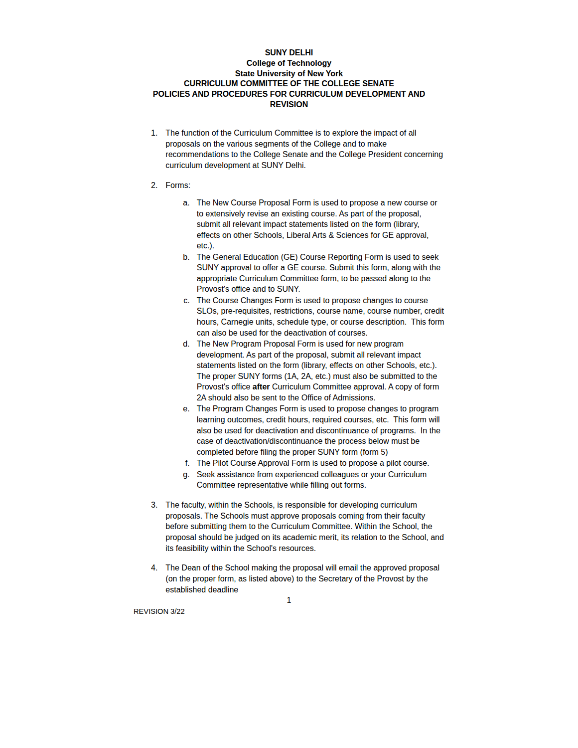SUNY DELHI
College of Technology
State University of New York
CURRICULUM COMMITTEE OF THE COLLEGE SENATE
POLICIES AND PROCEDURES FOR CURRICULUM DEVELOPMENT AND REVISION
The function of the Curriculum Committee is to explore the impact of all proposals on the various segments of the College and to make recommendations to the College Senate and the College President concerning curriculum development at SUNY Delhi.
Forms:
The New Course Proposal Form is used to propose a new course or to extensively revise an existing course. As part of the proposal, submit all relevant impact statements listed on the form (library, effects on other Schools, Liberal Arts & Sciences for GE approval, etc.).
The General Education (GE) Course Reporting Form is used to seek SUNY approval to offer a GE course. Submit this form, along with the appropriate Curriculum Committee form, to be passed along to the Provost's office and to SUNY.
The Course Changes Form is used to propose changes to course SLOs, pre-requisites, restrictions, course name, course number, credit hours, Carnegie units, schedule type, or course description. This form can also be used for the deactivation of courses.
The New Program Proposal Form is used for new program development. As part of the proposal, submit all relevant impact statements listed on the form (library, effects on other Schools, etc.). The proper SUNY forms (1A, 2A, etc.) must also be submitted to the Provost's office after Curriculum Committee approval. A copy of form 2A should also be sent to the Office of Admissions.
The Program Changes Form is used to propose changes to program learning outcomes, credit hours, required courses, etc. This form will also be used for deactivation and discontinuance of programs. In the case of deactivation/discontinuance the process below must be completed before filing the proper SUNY form (form 5)
The Pilot Course Approval Form is used to propose a pilot course.
Seek assistance from experienced colleagues or your Curriculum Committee representative while filling out forms.
The faculty, within the Schools, is responsible for developing curriculum proposals. The Schools must approve proposals coming from their faculty before submitting them to the Curriculum Committee. Within the School, the proposal should be judged on its academic merit, its relation to the School, and its feasibility within the School's resources.
The Dean of the School making the proposal will email the approved proposal (on the proper form, as listed above) to the Secretary of the Provost by the established deadline
1
REVISION 3/22